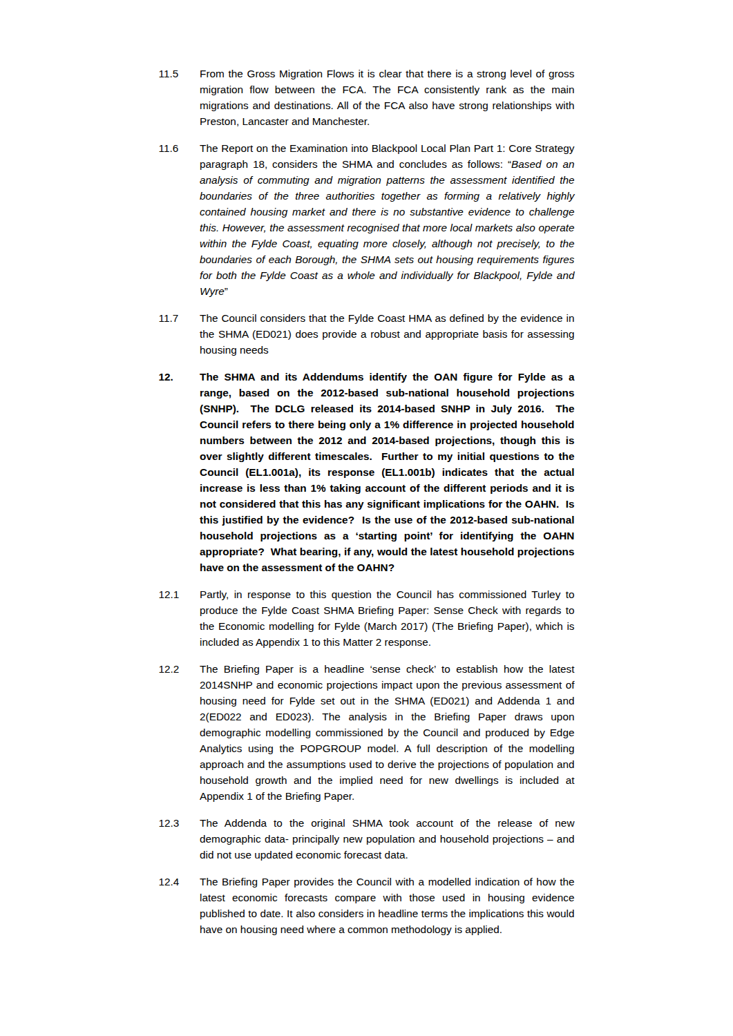11.5 From the Gross Migration Flows it is clear that there is a strong level of gross migration flow between the FCA. The FCA consistently rank as the main migrations and destinations. All of the FCA also have strong relationships with Preston, Lancaster and Manchester.
11.6 The Report on the Examination into Blackpool Local Plan Part 1: Core Strategy paragraph 18, considers the SHMA and concludes as follows: “Based on an analysis of commuting and migration patterns the assessment identified the boundaries of the three authorities together as forming a relatively highly contained housing market and there is no substantive evidence to challenge this. However, the assessment recognised that more local markets also operate within the Fylde Coast, equating more closely, although not precisely, to the boundaries of each Borough, the SHMA sets out housing requirements figures for both the Fylde Coast as a whole and individually for Blackpool, Fylde and Wyre”
11.7 The Council considers that the Fylde Coast HMA as defined by the evidence in the SHMA (ED021) does provide a robust and appropriate basis for assessing housing needs
12. The SHMA and its Addendums identify the OAN figure for Fylde as a range, based on the 2012-based sub-national household projections (SNHP). The DCLG released its 2014-based SNHP in July 2016. The Council refers to there being only a 1% difference in projected household numbers between the 2012 and 2014-based projections, though this is over slightly different timescales. Further to my initial questions to the Council (EL1.001a), its response (EL1.001b) indicates that the actual increase is less than 1% taking account of the different periods and it is not considered that this has any significant implications for the OAHN. Is this justified by the evidence? Is the use of the 2012-based sub-national household projections as a ‘starting point’ for identifying the OAHN appropriate? What bearing, if any, would the latest household projections have on the assessment of the OAHN?
12.1 Partly, in response to this question the Council has commissioned Turley to produce the Fylde Coast SHMA Briefing Paper: Sense Check with regards to the Economic modelling for Fylde (March 2017) (The Briefing Paper), which is included as Appendix 1 to this Matter 2 response.
12.2 The Briefing Paper is a headline ‘sense check’ to establish how the latest 2014SNHP and economic projections impact upon the previous assessment of housing need for Fylde set out in the SHMA (ED021) and Addenda 1 and 2(ED022 and ED023). The analysis in the Briefing Paper draws upon demographic modelling commissioned by the Council and produced by Edge Analytics using the POPGROUP model. A full description of the modelling approach and the assumptions used to derive the projections of population and household growth and the implied need for new dwellings is included at Appendix 1 of the Briefing Paper.
12.3 The Addenda to the original SHMA took account of the release of new demographic data- principally new population and household projections – and did not use updated economic forecast data.
12.4 The Briefing Paper provides the Council with a modelled indication of how the latest economic forecasts compare with those used in housing evidence published to date. It also considers in headline terms the implications this would have on housing need where a common methodology is applied.